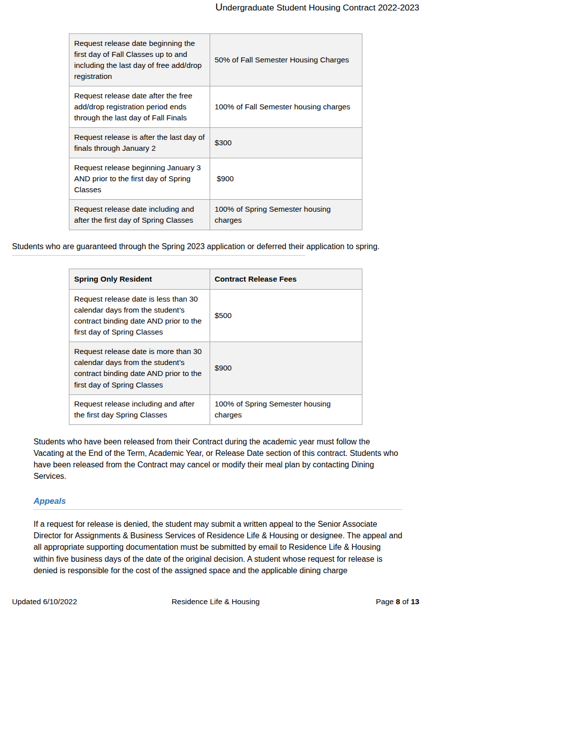Undergraduate Student Housing Contract 2022-2023
| Request release date beginning the first day of Fall Classes up to and including the last day of free add/drop registration | 50% of Fall Semester Housing Charges |
| Request release date after the free add/drop registration period ends through the last day of Fall Finals | 100% of Fall Semester housing charges |
| Request release is after the last day of finals through January 2 | $300 |
| Request release beginning January 3 AND prior to the first day of Spring Classes | $900 |
| Request release date including and after the first day of Spring Classes | 100% of Spring Semester housing charges |
Students who are guaranteed through the Spring 2023 application or deferred their application to spring.
| Spring Only Resident | Contract Release Fees |
| --- | --- |
| Request release date is less than 30 calendar days from the student’s contract binding date AND prior to the first day of Spring Classes | $500 |
| Request release date is more than 30 calendar days from the student’s contract binding date AND prior to the first day of Spring Classes | $900 |
| Request release including and after the first day Spring Classes | 100% of Spring Semester housing charges |
Students who have been released from their Contract during the academic year must follow the Vacating at the End of the Term, Academic Year, or Release Date section of this contract. Students who have been released from the Contract may cancel or modify their meal plan by contacting Dining Services.
Appeals
If a request for release is denied, the student may submit a written appeal to the Senior Associate Director for Assignments & Business Services of Residence Life & Housing or designee. The appeal and all appropriate supporting documentation must be submitted by email to Residence Life & Housing within five business days of the date of the original decision. A student whose request for release is denied is responsible for the cost of the assigned space and the applicable dining charge
Updated 6/10/2022 Residence Life & Housing Page 8 of 13